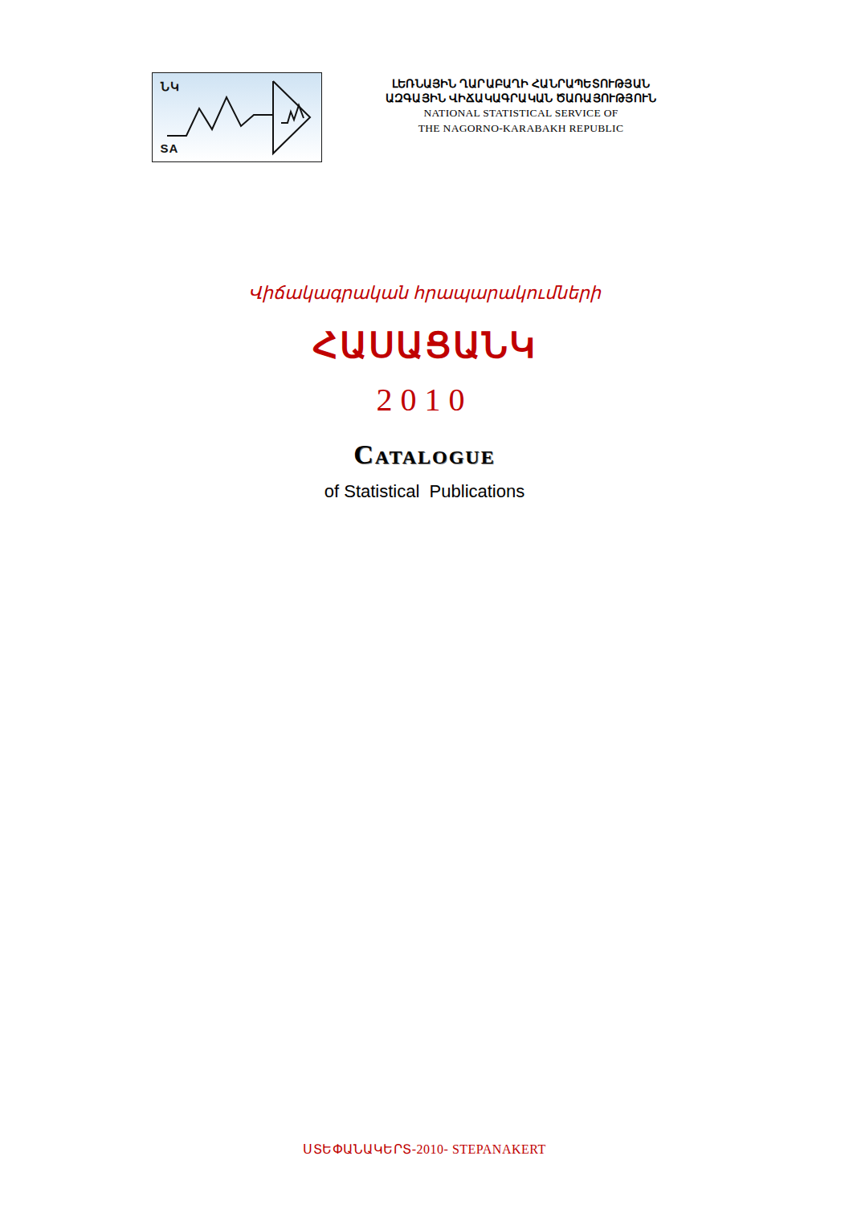ՆԿ SA
ԼԵՌՆԱՅԻՆ ՂԱՐԱԲԱՂԻ ՀԱՆՐԱՊԵՏՈՒԹՅԱՆ
ԱԶԳԱՅԻՆ ՎԻՃԱԿԱԳՐԱԿԱՆ ԾԱՌԱՅՈՒԹՅՈՒՆ
NATIONAL STATISTICAL SERVICE OF
THE NAGORNO-KARABAKH REPUBLIC
Վիճակագրական հրապարակումների
ՀԱՍԱՑԱՆԿ
2010
Catalogue
of Statistical Publications
ՍՏԵՓԱՆԱԿԵՐՏ-2010- STEPANAKERT